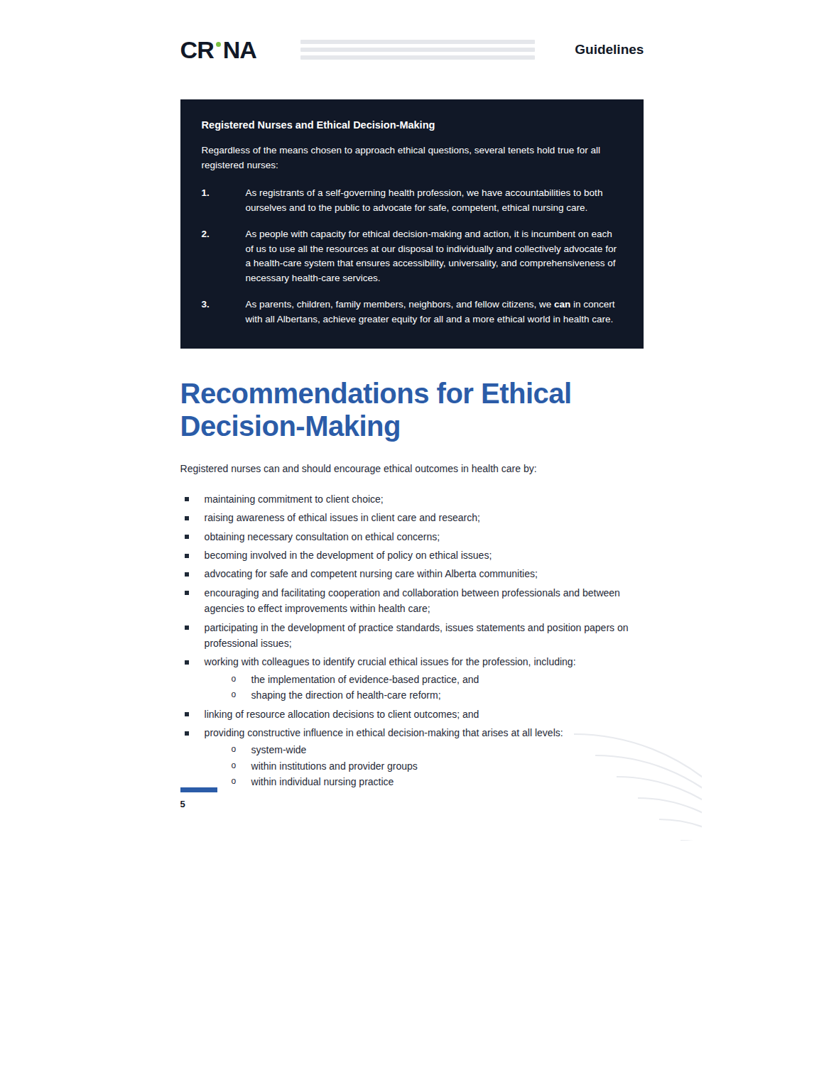CR NA
Guidelines
Registered Nurses and Ethical Decision-Making
Regardless of the means chosen to approach ethical questions, several tenets hold true for all registered nurses:
As registrants of a self-governing health profession, we have accountabilities to both ourselves and to the public to advocate for safe, competent, ethical nursing care.
As people with capacity for ethical decision-making and action, it is incumbent on each of us to use all the resources at our disposal to individually and collectively advocate for a health-care system that ensures accessibility, universality, and comprehensiveness of necessary health-care services.
As parents, children, family members, neighbors, and fellow citizens, we can in concert with all Albertans, achieve greater equity for all and a more ethical world in health care.
Recommendations for Ethical
Decision-Making
Registered nurses can and should encourage ethical outcomes in health care by:
maintaining commitment to client choice;
raising awareness of ethical issues in client care and research;
obtaining necessary consultation on ethical concerns;
becoming involved in the development of policy on ethical issues;
advocating for safe and competent nursing care within Alberta communities;
encouraging and facilitating cooperation and collaboration between professionals and between agencies to effect improvements within health care;
participating in the development of practice standards, issues statements and position papers on professional issues;
working with colleagues to identify crucial ethical issues for the profession, including:
the implementation of evidence-based practice, and
shaping the direction of health-care reform;
linking of resource allocation decisions to client outcomes; and
providing constructive influence in ethical decision-making that arises at all levels:
system-wide
within institutions and provider groups
within individual nursing practice
5